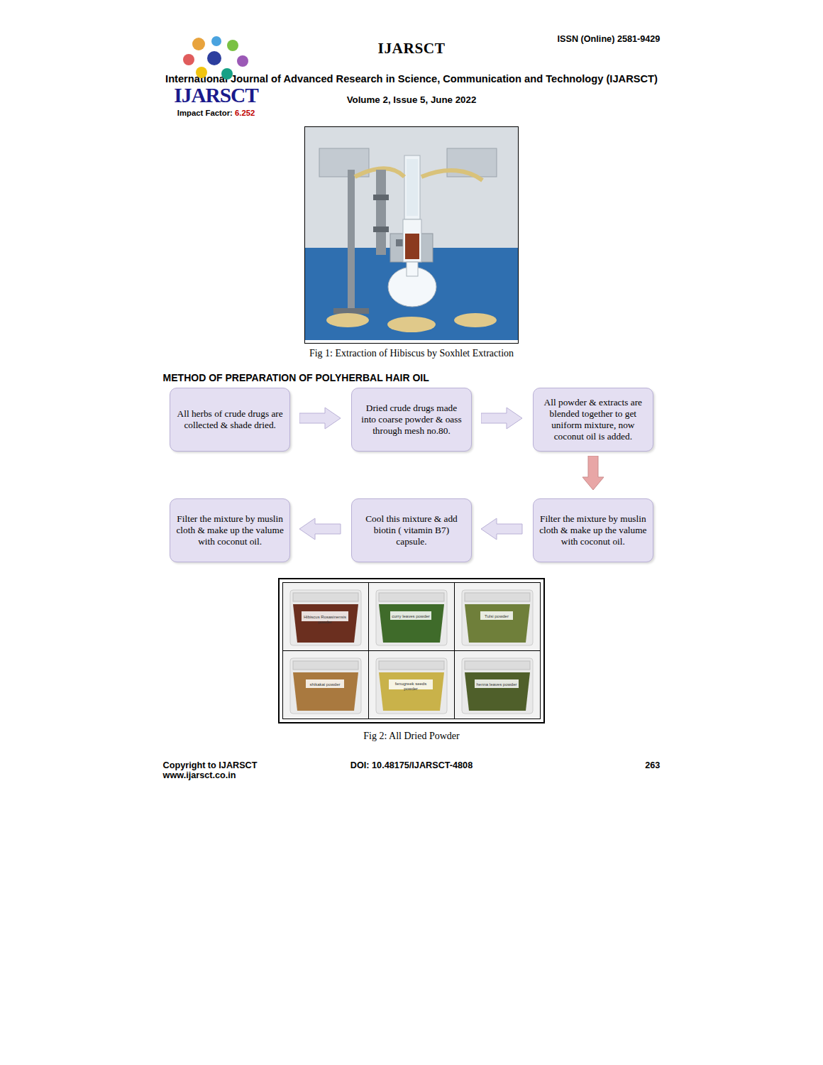IJARSCT
Impact Factor: 6.252
ISSN (Online) 2581-9429
IJARSCT
International Journal of Advanced Research in Science, Communication and Technology (IJARSCT)
Volume 2, Issue 5, June 2022
Fig 1: Extraction of Hibiscus by Soxhlet Extraction
METHOD OF PREPARATION OF POLYHERBAL HAIR OIL
| All herbs of crude drugs are collected & shade dried. | | Dried crude drugs made into coarse powder & oass through mesh no.80. | | All powder & extracts are blended together to get uniform mixture, now coconut oil is added. |
| Filter the mixture by muslin cloth & make up the valume with coconut oil. | | Cool this mixture & add biotin ( vitamin B7) capsule. | | Filter the mixture by muslin cloth & make up the valume with coconut oil. |
| Hibiscus Rosasinensis powder | curry leaves powder | Tulsi powder |
| shikakai powder | fenugreek seeds powder | henna leaves powder |
Fig 2: All Dried Powder
Copyright to IJARSCT
www.ijarsct.co.in
DOI: 10.48175/IJARSCT-4808
263